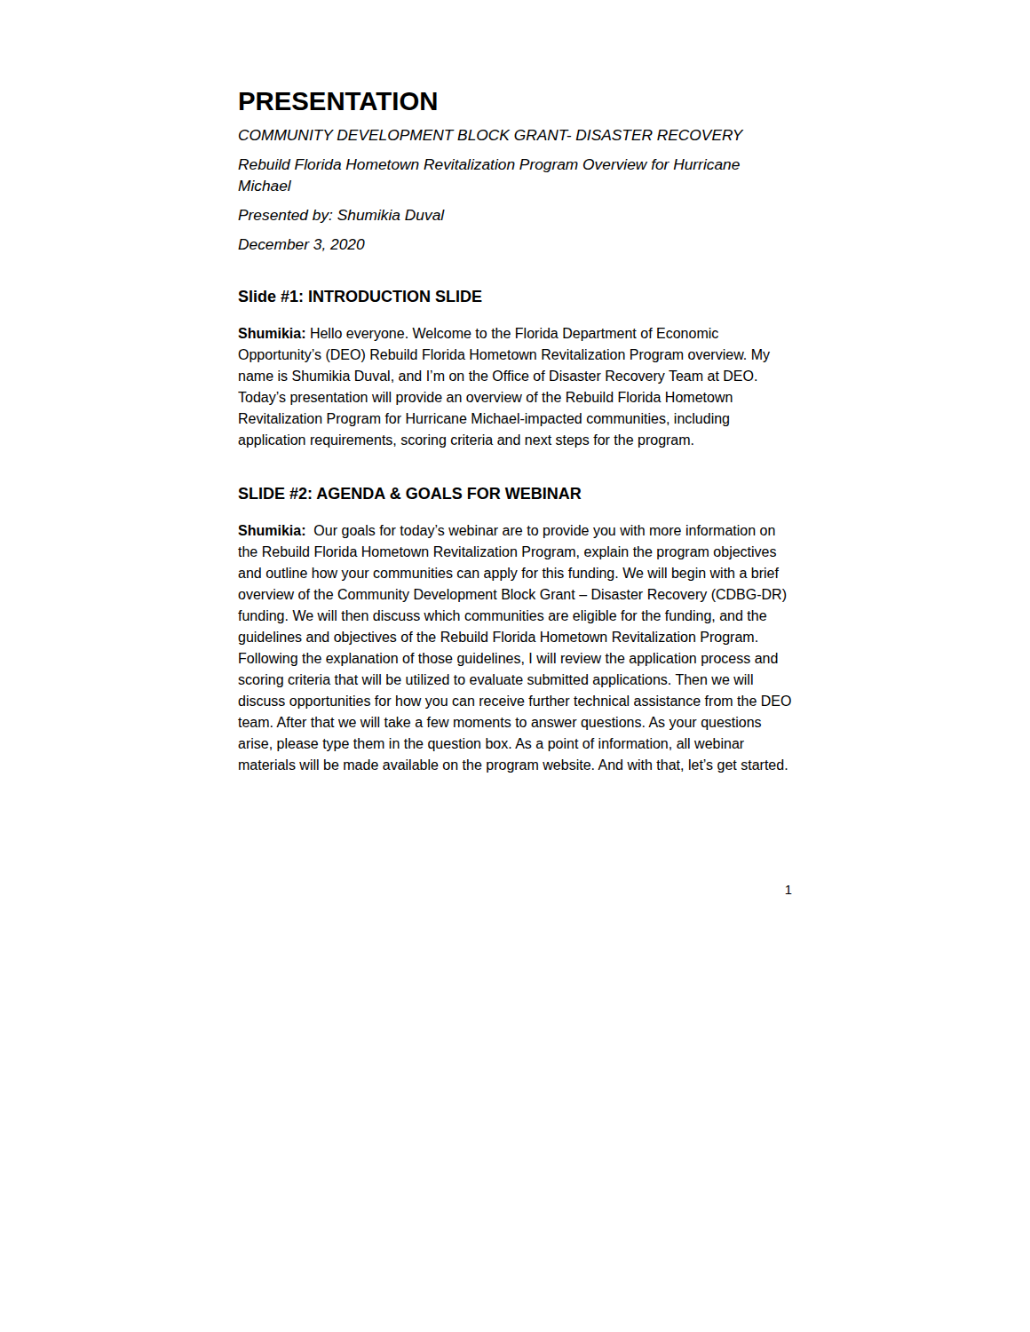PRESENTATION
COMMUNITY DEVELOPMENT BLOCK GRANT- DISASTER RECOVERY
Rebuild Florida Hometown Revitalization Program Overview for Hurricane Michael
Presented by: Shumikia Duval
December 3, 2020
Slide #1: INTRODUCTION SLIDE
Shumikia: Hello everyone. Welcome to the Florida Department of Economic Opportunity’s (DEO) Rebuild Florida Hometown Revitalization Program overview. My name is Shumikia Duval, and I’m on the Office of Disaster Recovery Team at DEO. Today’s presentation will provide an overview of the Rebuild Florida Hometown Revitalization Program for Hurricane Michael-impacted communities, including application requirements, scoring criteria and next steps for the program.
SLIDE #2: AGENDA & GOALS FOR WEBINAR
Shumikia: Our goals for today’s webinar are to provide you with more information on the Rebuild Florida Hometown Revitalization Program, explain the program objectives and outline how your communities can apply for this funding. We will begin with a brief overview of the Community Development Block Grant – Disaster Recovery (CDBG-DR) funding. We will then discuss which communities are eligible for the funding, and the guidelines and objectives of the Rebuild Florida Hometown Revitalization Program. Following the explanation of those guidelines, I will review the application process and scoring criteria that will be utilized to evaluate submitted applications. Then we will discuss opportunities for how you can receive further technical assistance from the DEO team. After that we will take a few moments to answer questions. As your questions arise, please type them in the question box. As a point of information, all webinar materials will be made available on the program website. And with that, let’s get started.
1